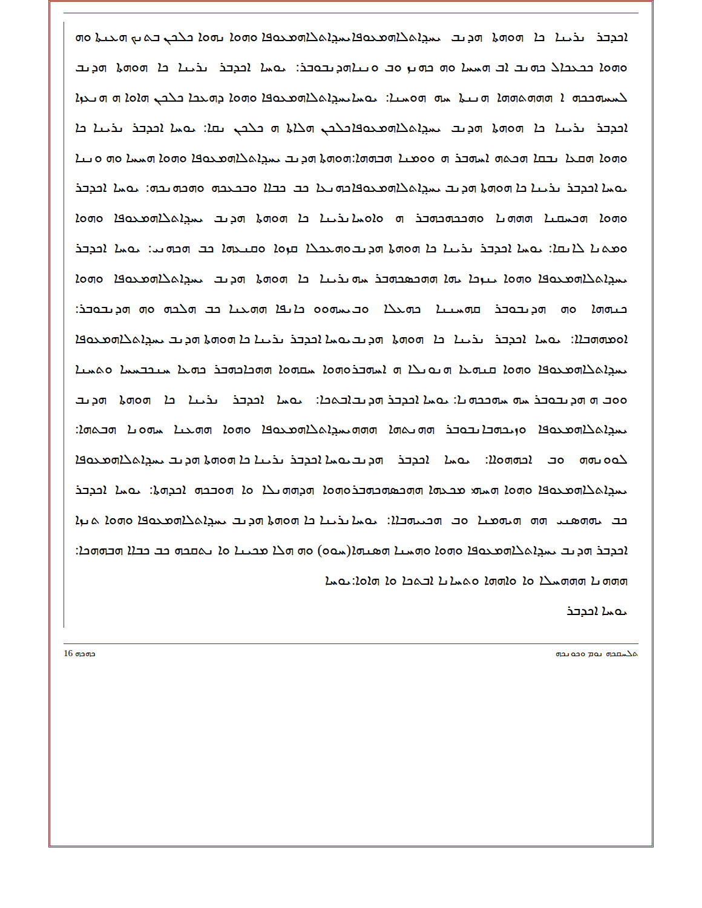ܝܚܕ݂ܐܬܠܐܗܡܥܘܦܐ ܘܗܘܐ ܢܗܘܐ ܟܠܟܢ ܒܬܢܟ ܗܥܢܬܐ ܘܗ ܗܕܢܒܘܒܪ: ܝܘܚܐ ܐܟܕܒܪ ܢܪܝܢܐ ܟܐ ܗܘܗܬܐ ܗܕܢܒ ܝܚܕ݂ܐܬܠܐܗܡܥܘܦܐ ܘܗܘܐ ܕܗܥܟܐ ܟܠܟܢ ܗܐܘܐ ܗ ܗܢܥܙܐ ܟܠܟܢ ܗܠܐܬܐ ܗ ܟܠܟܢ ܢܩܐ: ܝܘܚܐ ܐܟܕܒܪ ܢܪܝܢܐ ܟܐ ܗܘܗܬܐ ܗܕܢܒ ܝܚܕ݂ܐܬܠܐܗܡܥܘܦܐ ܘܗܘܐ ܗܚܚܐ ܘܗ ܘܢܢܐ ܟܗܢܥܐ ܟܒ ܟܒܐܐ ܘܒܟܥܟܗ ܘܗܟܗܢܟܗ: ܝܘܚܐ ܐܟܕܒܪ ܢܪܝܢܐ ܟܐ ܗܘܗܬܐ ܗܕܢܒ ܝܚܕ݂ܐܬܠܐܗܡܥܘܦܐ ܘܗܘܐ ܘܗܥܟܠܐ ܩܙܘܐ ܘܩܢܥܗܐ ܟܒ ܗܟܗܢܝ: ܝܘܚܐ ܐܟܕܒܪ ܢܪܝܢܐ ܟܐ ܗܘܗܬܐ ܗܕܢܒ ܝܚܕ݂ܐܬܠܐܗܡܥܘܦܐ ܘܗܘܐ ܝܚܗܘܘ ܟܐܢܦܐ ܗܗܥܢܐ ܟܒ ܗܠܟܗ ܘܗ ܗܕܢܒܘܒܪ: ܝܘܚܐ ܐܟܕܒܪ ܢܪܝܢܐ ܟܐ ܗܘܗܬܐ ܗܕܢܒ ܝܚܕ݂ܐܬܠܐܗܡܥܘܦܐ ܘܗܘܐ ܚܩܗܘܐ ܗܗܟܐܟܗܒܪ ܟܗܥܐ ܚܢܟܒܚܚܐ ܘܬܚܢܐ ܐܒܬܟܐ: ܝܘܚܐ ܐܟܕܒܪ ܢܪܝܢܐ ܟܐ ܗܘܗܬܐ ܗܕܢܒ ܝܚܕ݂ܐܬܠܐܗܡܥܘܦܐ ܘܗܘܐ ܗܗܥܢܐ ܚܗܘܢܐ ܗܒܬܗܐ: ܝܘܚܐ ܐܟܕܒܪ ܢܪܝܢܐ ܟܐ ܗܘܗܬܐ ܗܕܢܒ ܝܚܕ݂ܐܬܠܐܗܡܥܘܦܐ ܘܗܘܐ ܗܕܗܗܢܠܐ ܘܐ ܗܘܒܟܗ ܐܟܕܗܬܐ: ܝܘܚܐ ܐܟܕܒܪ ܢܪܝܢܐ ܟܐ ܗܘܗܬܐ ܗܕܢܒ ܝܚܕ݂ܐܬܠܐܗܡܥܘܦܐ ܘܗܘܐ ܬܢܙܐ (ܚܘܘ) ܘܗ ܗܠܐ ܡܟܝܢܐ ܘܐ ܢܬܩܟܗ ܟܒ ܟܒܐܐ ܗܒܗܗܟܐ: ܝܘܚܐ
ܐܟܕܒܪ ܢܪܝܢܐ ܟܐ ܗܘܗܬܐ ܗܕܢܒ ܝܚܕ݂ܐܬܠܐܗܡܥܘܦܐ ܘܗܘܐ ܟܟܥܟܐܠ ܟܗܢܒ ܐܒ ܗܚܚܐ ܘܗ ܟܗܢܙ ܘܒ ܘܢܢܐ ܠܚܚܗܟܟܗ ܐ ܗܗܗܬܗܗܐ ܗܢܢܬܐ ܚܗ ܗܘܚܢܐ: ܝܘܚܐ ܐܟܕܒܪ ܢܪܝܢܐ ܟܐ ܗܘܗܬܐ ܗܕܢܒ ܝܚܕ݂ܐܬܠܐܗܡܥܘܦܐ ܘܗܘܐ ܗܩܥܐ ܢܒܩܐ ܗܟܬܗ ܐܚܗܒܪ ܗ ܘܘܡܢܐ ܗܒܗܗܐ: ܝܘܚܐ ܐܟܕܒܪ ܢܪܝܢܐ ܟܐ ܗܘܗܬܐ ܗܕܢܒ ܝܚܕ݂ܐܬܠܐܗܡܥܘܦܐ ܘܗܘܐ ܗܟܚܩܢܐ ܗܗܗܢܐ ܘܗܟܟܗܟܗܒܪ ܗ ܘܐܘܚܐ ܘܡܬܢܐ ܠܐܢܩܐ: ܝܘܚܐ ܐܟܕܒܪ ܢܪܝܢܐ ܟܐ ܗܘܗܬܐ ܗܕܢܒ ܝܚܕ݂ܐܬܠܐܗܡܥܘܦܐ ܘܗܘܐ ܝܢܙܟܐ ܝܗܐ ܗܗܟܣܟܗܒܪ ܚܗ ܟܢܗܗܐ ܘܗ ܗܕܢܒܘܒܪ ܩܗܚܢܢܐ ܟܗܥܠܐ ܘܒ ܐܘܡܗܗܒܐܐ: ܝܘܚܐ ܐܟܕܒܪ ܢܪܝܢܐ ܟܐ ܗܘܗܬܐ ܗܕܢܒ ܝܚܕ݂ܐܬܠܐܗܡܥܘܦܐ ܘܗܘܐ ܩܢܗܥܐ ܗܢܘܢܠܐ ܗ ܐܚܗܒܪ ܘܘܒ ܗ ܗܕܢܒܘܒܪ ܚܗ ܚܗܟܟܗܢܐ: ܝܘܚܐ ܐܟܕܒܪ ܗܕܢܒ ܝܚܕ݂ܐܬܠܐܗܡܥܘܦܐ ܘܙܝܟܗܒܐܢܒܘܒܪ ܗܗܢܬܗܐ ܗܗܗ ܠܘܘܢܗܗ ܘܒ ܐܟܗܗܘܐܐ: ܝܘܚܐ ܐܟܕܒܪ ܗܕܢܒ ܝܚܕ݂ܐܬܠܐܗܡܥܘܦܐ ܘܗܘܐ ܗܚܗܝ ܡܟܥܗܐ ܗܗܟܣܗܟܗܒܪ ܟܒ ܝܗܗܣܢܝ ܗܗ ܗܝܗܡܢܐ ܘܒ ܗܟܝܝܗܒܐܐ: ܝܘܚܐ ܐܟܕܒܪ ܗܕܢܒ ܝܚܕ݂ܐܬܠܐܗܡܥܘܦܐ ܘܗܘܐ ܘܗܚܢܐ ܗܣܢܗܐ ܗܗܗܢܐ ܗܗܗܚܠܐ ܘܐ ܘܐܗܗܐ ܘܬܚܐܢܐ ܐܒܬܟܐ ܘܐ ܗܐܘܐ: ܝܘܚܐ ܐܟܕܒܪ
ܟܗܟܗ 16
ܬܠܚܩܟܗ ܢܘܡ ܘܟܘܢܟܗ